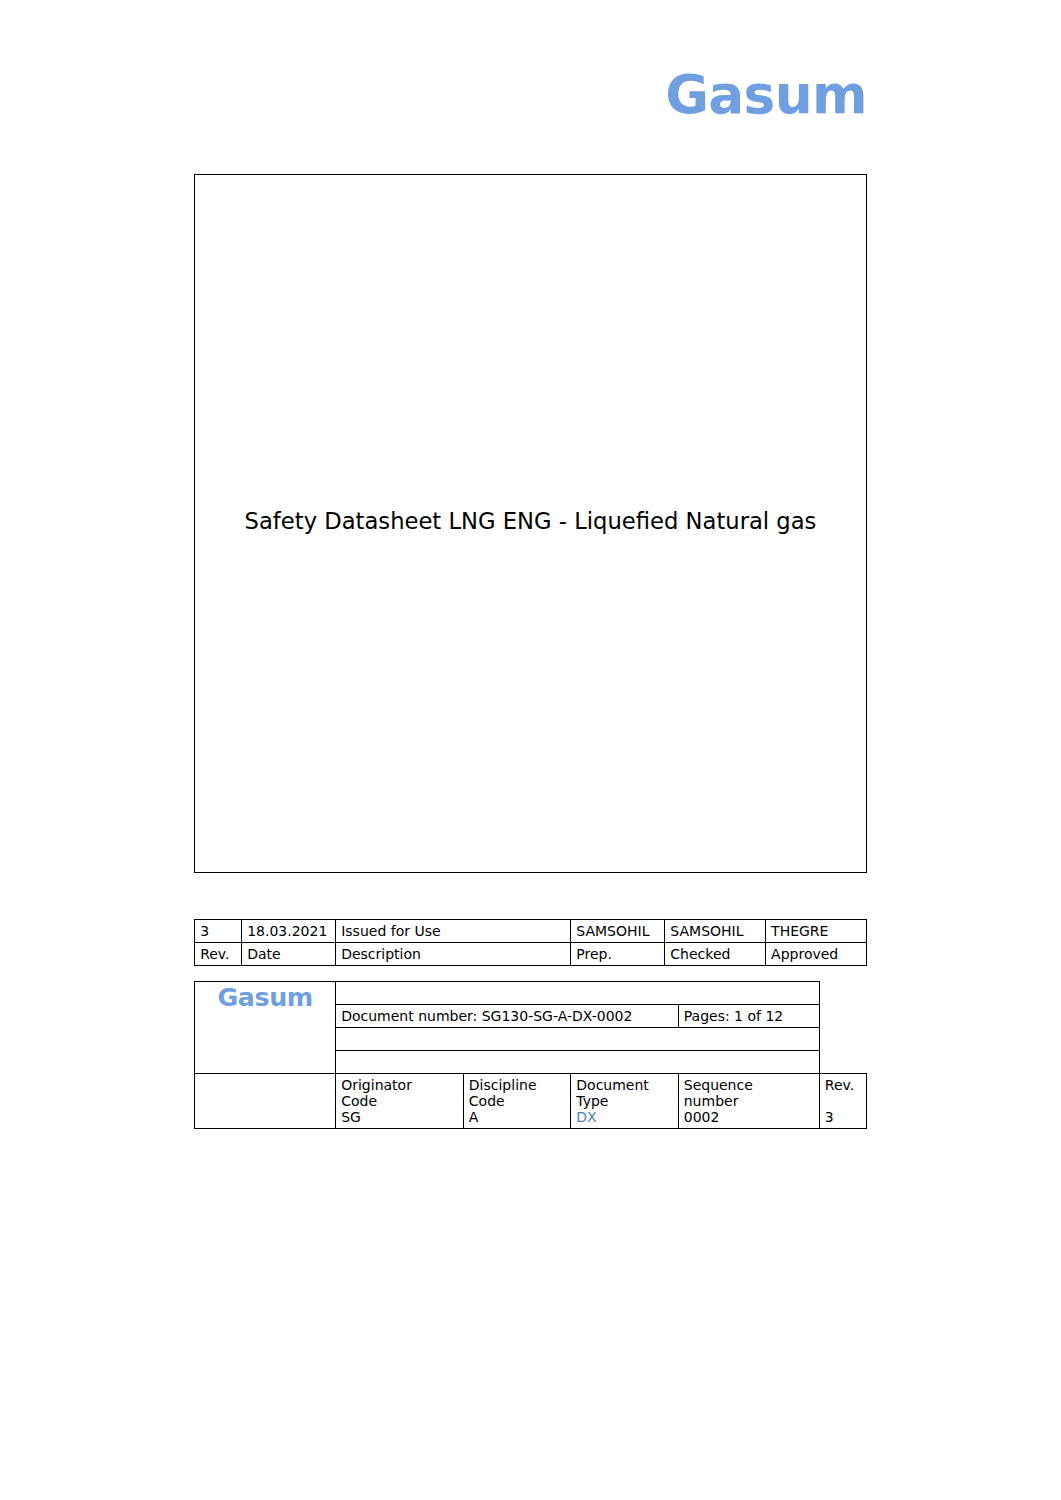Gasum
Safety Datasheet LNG ENG - Liquefied Natural gas
| 3 | 18.03.2021 | Issued for Use | SAMSOHIL | SAMSOHIL | THEGRE |
| Rev. | Date | Description | Prep. | Checked | Approved |
| Gasum | |
| Document number: SG130-SG-A-DX-0002 | Pages: 1 of 12 |
| | Originator Code SG | Discipline Code A | Document Type DX | Sequence number 0002 | Rev. 3 |